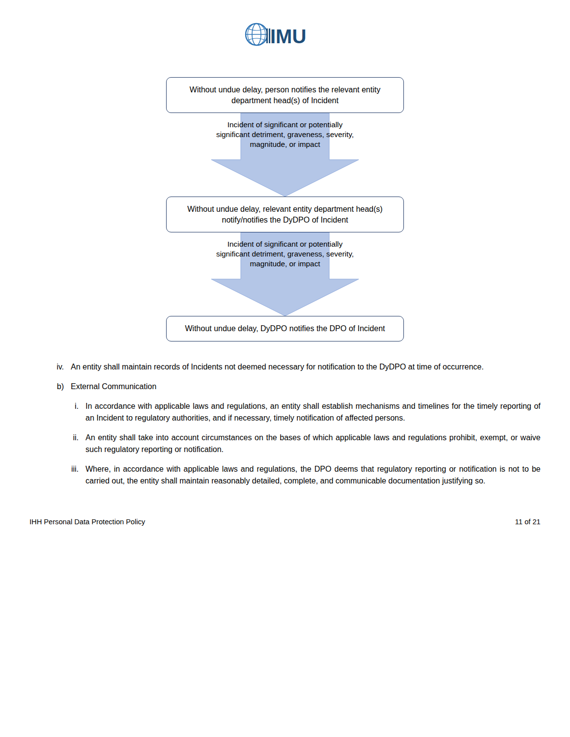IMU
Without undue delay, person notifies the relevant entity department head(s) of Incident
Incident of significant or potentially significant detriment, graveness, severity, magnitude, or impact
Without undue delay, relevant entity department head(s) notify/notifies the DyDPO of Incident
Incident of significant or potentially significant detriment, graveness, severity, magnitude, or impact
Without undue delay, DyDPO notifies the DPO of Incident
iv.
An entity shall maintain records of Incidents not deemed necessary for notification to the DyDPO at time of occurrence.
b)
External Communication
i.
In accordance with applicable laws and regulations, an entity shall establish mechanisms and timelines for the timely reporting of an Incident to regulatory authorities, and if necessary, timely notification of affected persons.
ii.
An entity shall take into account circumstances on the bases of which applicable laws and regulations prohibit, exempt, or waive such regulatory reporting or notification.
iii.
Where, in accordance with applicable laws and regulations, the DPO deems that regulatory reporting or notification is not to be carried out, the entity shall maintain reasonably detailed, complete, and communicable documentation justifying so.
IHH Personal Data Protection Policy
11 of 21